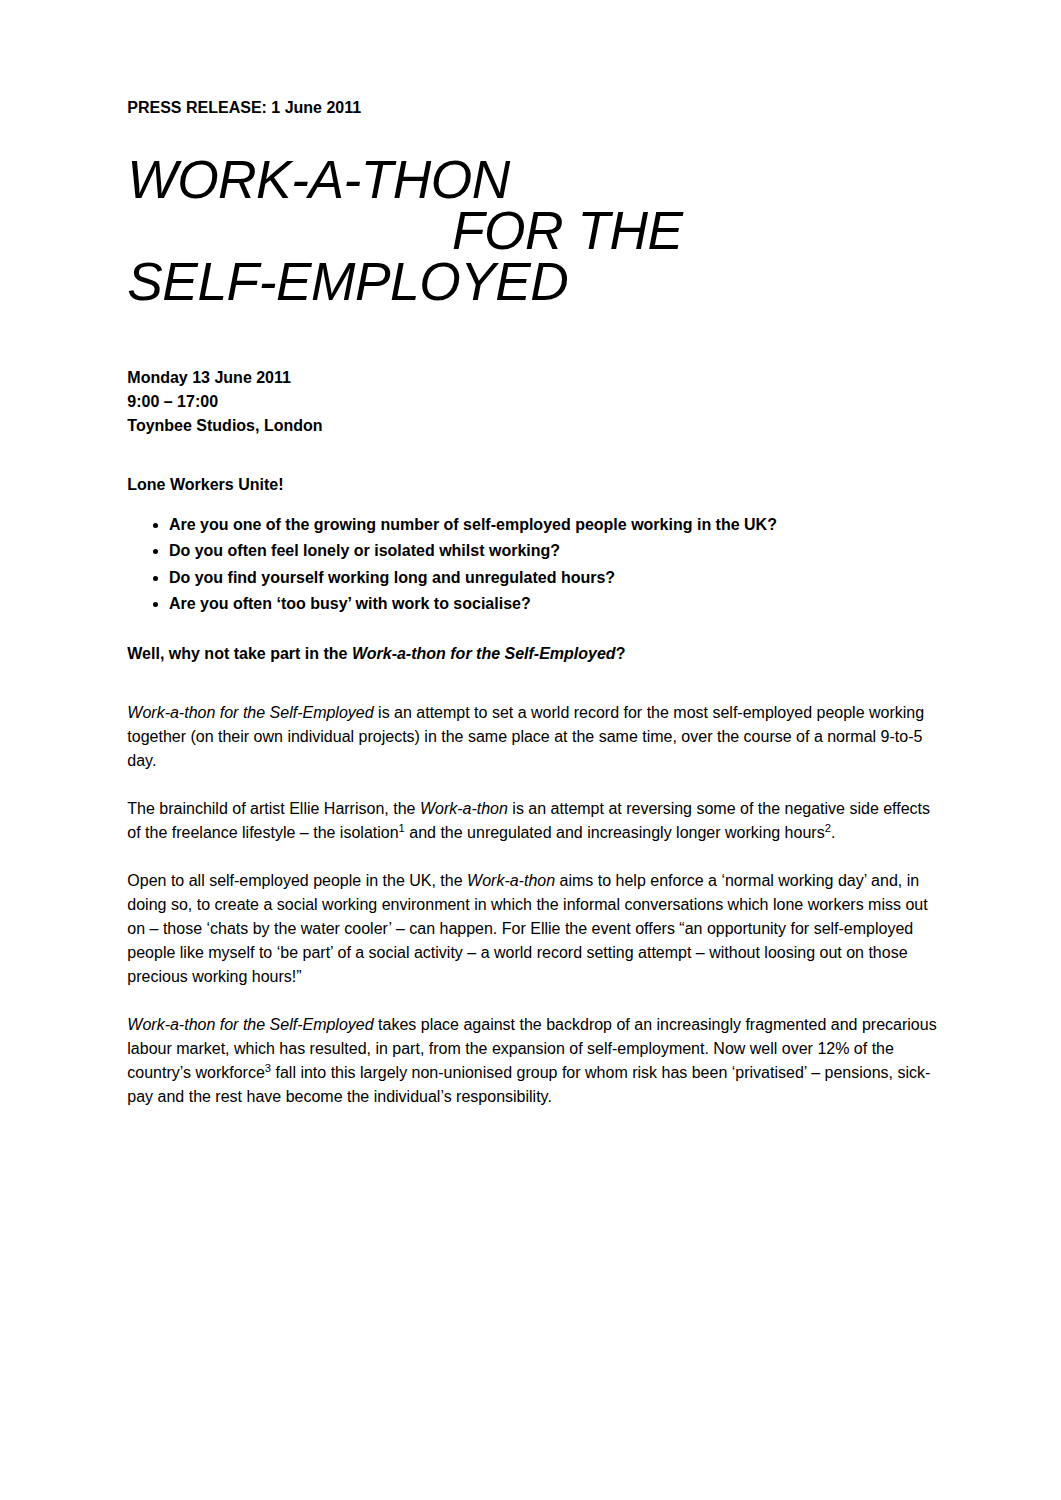PRESS RELEASE: 1 June 2011
Work-a-thon for the Self-Employed
Monday 13 June 2011
9:00 – 17:00
Toynbee Studios, London
Lone Workers Unite!
Are you one of the growing number of self-employed people working in the UK?
Do you often feel lonely or isolated whilst working?
Do you find yourself working long and unregulated hours?
Are you often ‘too busy’ with work to socialise?
Well, why not take part in the Work-a-thon for the Self-Employed?
Work-a-thon for the Self-Employed is an attempt to set a world record for the most self-employed people working together (on their own individual projects) in the same place at the same time, over the course of a normal 9-to-5 day.
The brainchild of artist Ellie Harrison, the Work-a-thon is an attempt at reversing some of the negative side effects of the freelance lifestyle – the isolation1 and the unregulated and increasingly longer working hours2.
Open to all self-employed people in the UK, the Work-a-thon aims to help enforce a ‘normal working day’ and, in doing so, to create a social working environment in which the informal conversations which lone workers miss out on – those ‘chats by the water cooler’ – can happen. For Ellie the event offers “an opportunity for self-employed people like myself to ‘be part’ of a social activity – a world record setting attempt – without loosing out on those precious working hours!”
Work-a-thon for the Self-Employed takes place against the backdrop of an increasingly fragmented and precarious labour market, which has resulted, in part, from the expansion of self-employment. Now well over 12% of the country’s workforce3 fall into this largely non-unionised group for whom risk has been ‘privatised’ – pensions, sick-pay and the rest have become the individual’s responsibility.